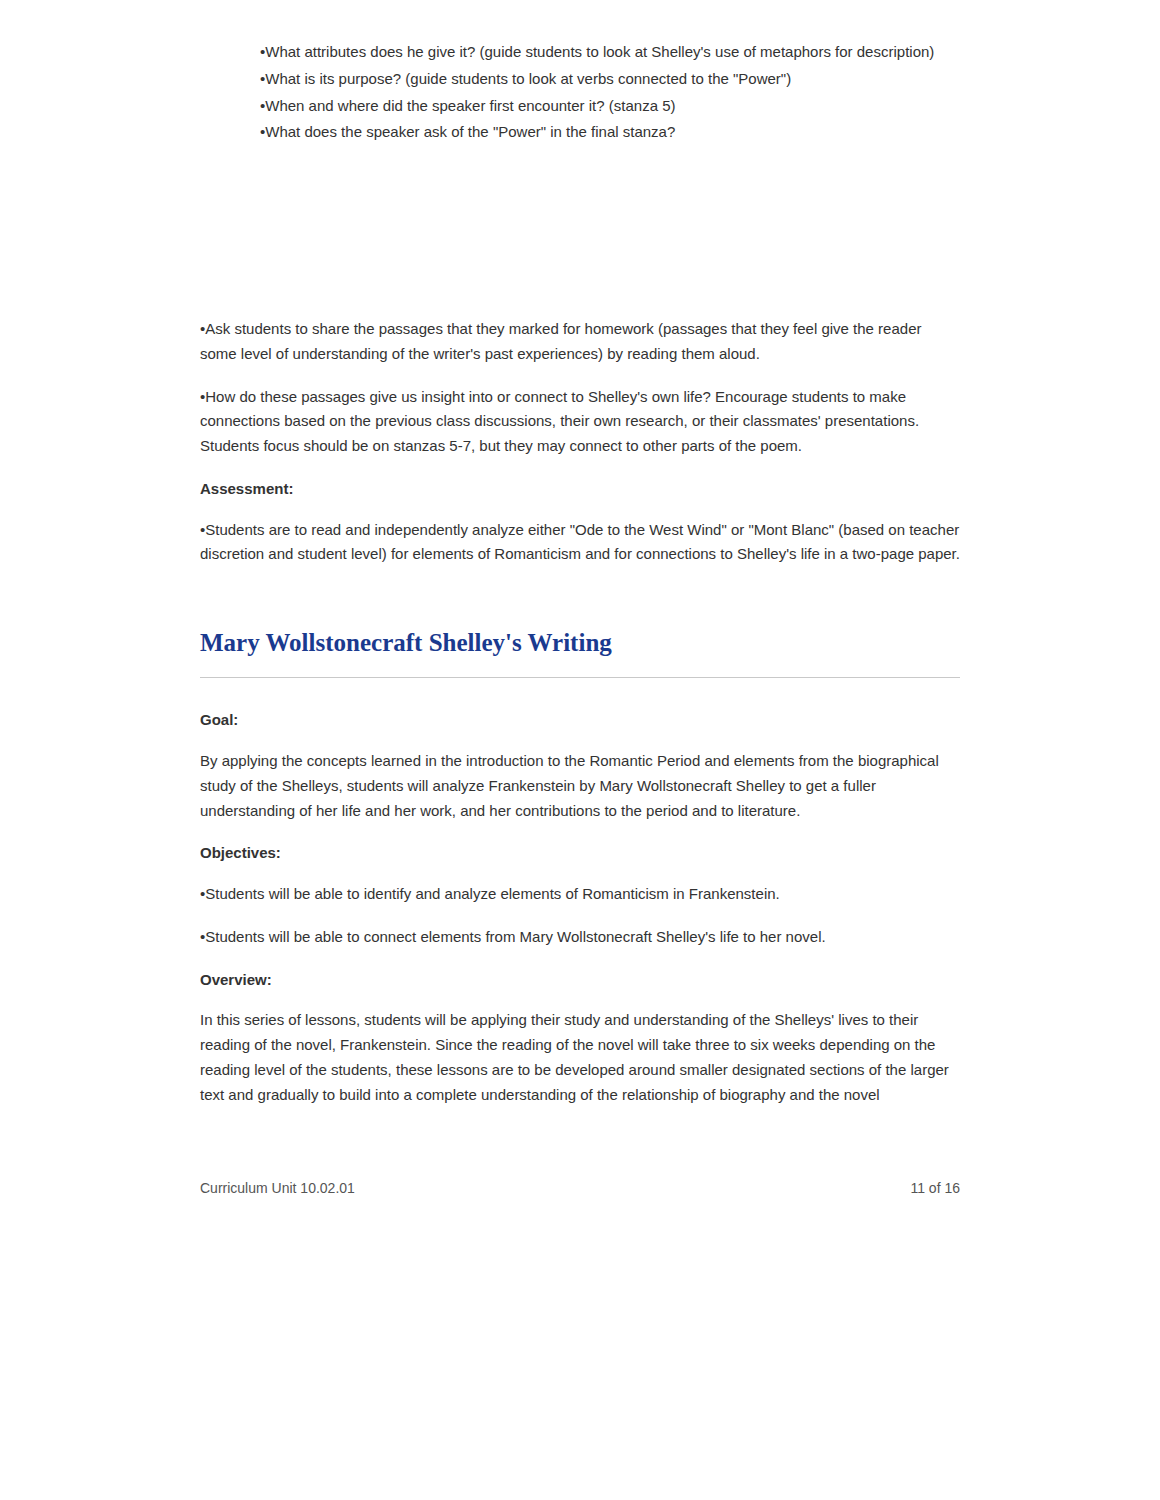•What attributes does he give it? (guide students to look at Shelley's use of metaphors for description)
•What is its purpose? (guide students to look at verbs connected to the "Power")
•When and where did the speaker first encounter it? (stanza 5)
•What does the speaker ask of the "Power" in the final stanza?
•Ask students to share the passages that they marked for homework (passages that they feel give the reader some level of understanding of the writer's past experiences) by reading them aloud.
•How do these passages give us insight into or connect to Shelley's own life? Encourage students to make connections based on the previous class discussions, their own research, or their classmates' presentations. Students focus should be on stanzas 5-7, but they may connect to other parts of the poem.
Assessment:
•Students are to read and independently analyze either "Ode to the West Wind" or "Mont Blanc" (based on teacher discretion and student level) for elements of Romanticism and for connections to Shelley's life in a two-page paper.
Mary Wollstonecraft Shelley's Writing
Goal:
By applying the concepts learned in the introduction to the Romantic Period and elements from the biographical study of the Shelleys, students will analyze Frankenstein by Mary Wollstonecraft Shelley to get a fuller understanding of her life and her work, and her contributions to the period and to literature.
Objectives:
•Students will be able to identify and analyze elements of Romanticism in Frankenstein.
•Students will be able to connect elements from Mary Wollstonecraft Shelley's life to her novel.
Overview:
In this series of lessons, students will be applying their study and understanding of the Shelleys' lives to their reading of the novel, Frankenstein. Since the reading of the novel will take three to six weeks depending on the reading level of the students, these lessons are to be developed around smaller designated sections of the larger text and gradually to build into a complete understanding of the relationship of biography and the novel
Curriculum Unit 10.02.01 11 of 16